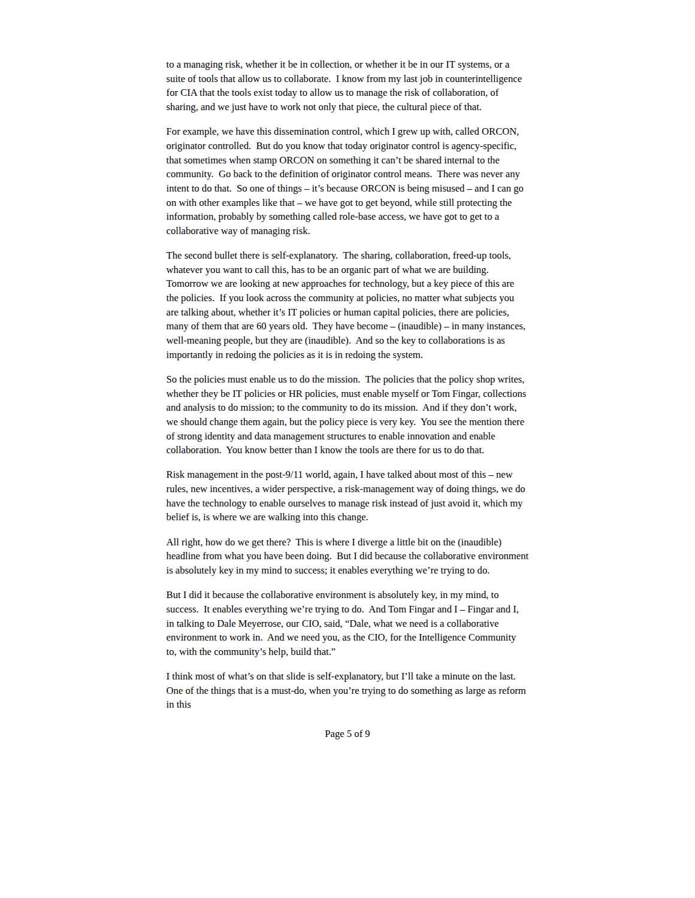to a managing risk, whether it be in collection, or whether it be in our IT systems, or a suite of tools that allow us to collaborate. I know from my last job in counterintelligence for CIA that the tools exist today to allow us to manage the risk of collaboration, of sharing, and we just have to work not only that piece, the cultural piece of that.
For example, we have this dissemination control, which I grew up with, called ORCON, originator controlled. But do you know that today originator control is agency-specific, that sometimes when stamp ORCON on something it can’t be shared internal to the community. Go back to the definition of originator control means. There was never any intent to do that. So one of things – it’s because ORCON is being misused – and I can go on with other examples like that – we have got to get beyond, while still protecting the information, probably by something called role-base access, we have got to get to a collaborative way of managing risk.
The second bullet there is self-explanatory. The sharing, collaboration, freed-up tools, whatever you want to call this, has to be an organic part of what we are building. Tomorrow we are looking at new approaches for technology, but a key piece of this are the policies. If you look across the community at policies, no matter what subjects you are talking about, whether it’s IT policies or human capital policies, there are policies, many of them that are 60 years old. They have become – (inaudible) – in many instances, well-meaning people, but they are (inaudible). And so the key to collaborations is as importantly in redoing the policies as it is in redoing the system.
So the policies must enable us to do the mission. The policies that the policy shop writes, whether they be IT policies or HR policies, must enable myself or Tom Fingar, collections and analysis to do mission; to the community to do its mission. And if they don’t work, we should change them again, but the policy piece is very key. You see the mention there of strong identity and data management structures to enable innovation and enable collaboration. You know better than I know the tools are there for us to do that.
Risk management in the post-9/11 world, again, I have talked about most of this – new rules, new incentives, a wider perspective, a risk-management way of doing things, we do have the technology to enable ourselves to manage risk instead of just avoid it, which my belief is, is where we are walking into this change.
All right, how do we get there? This is where I diverge a little bit on the (inaudible) headline from what you have been doing. But I did because the collaborative environment is absolutely key in my mind to success; it enables everything we’re trying to do.
But I did it because the collaborative environment is absolutely key, in my mind, to success. It enables everything we’re trying to do. And Tom Fingar and I – Fingar and I, in talking to Dale Meyerrose, our CIO, said, “Dale, what we need is a collaborative environment to work in. And we need you, as the CIO, for the Intelligence Community to, with the community’s help, build that.”
I think most of what’s on that slide is self-explanatory, but I’ll take a minute on the last. One of the things that is a must-do, when you’re trying to do something as large as reform in this
Page 5 of 9